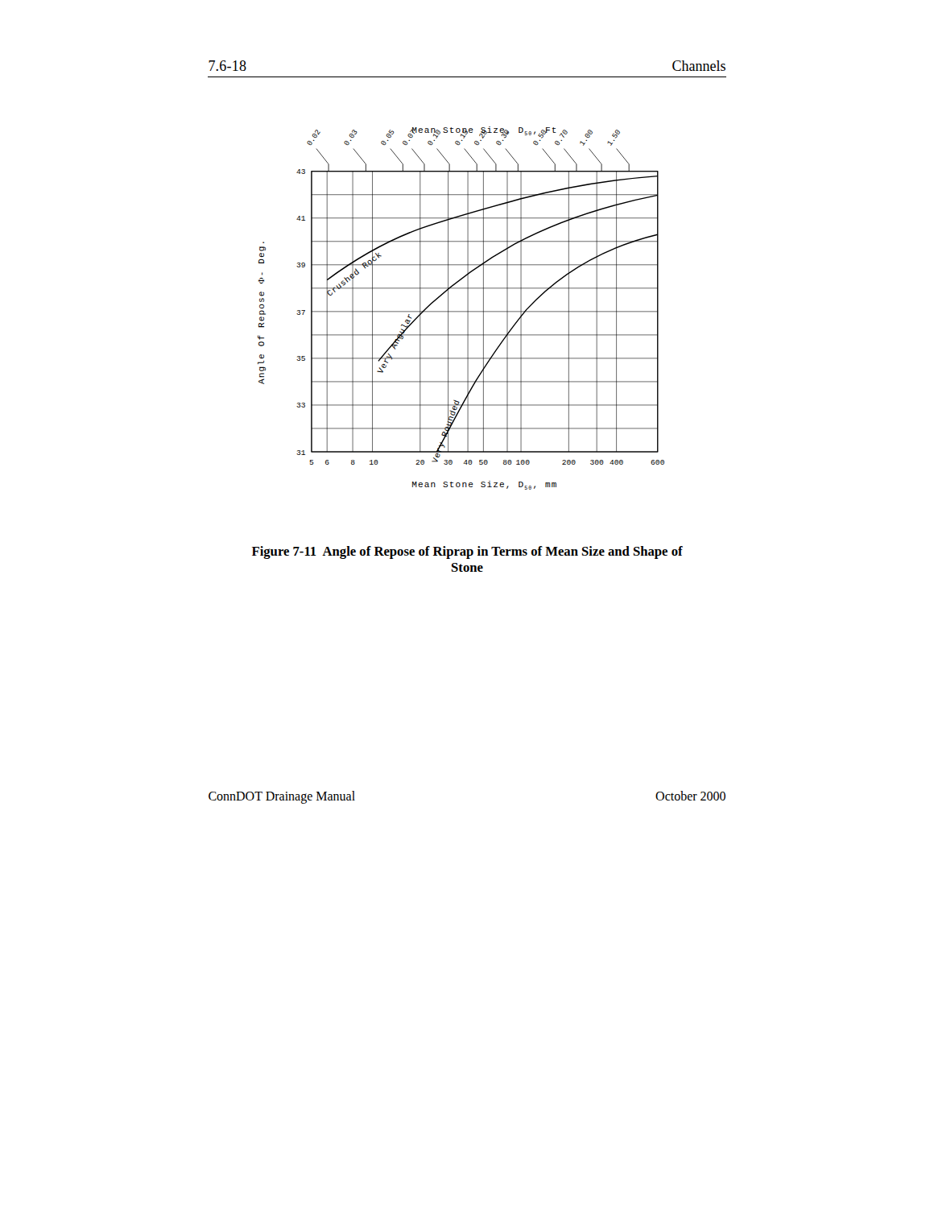7.6-18 Channels
Mean Stone Size, D50, Ft 0.02 0.03 0.05 0.07 0.10 0.15 0.20 0.30 0.50 0.70 1.00 1.50 31 33 35 37 39 41 43 Angle Of Repose Φ- Deg. 5 6 8 10 20 30 40 50 80 100 200 300 400 600 Mean Stone Size, D50, mm Crushed Rock Very Angular Very Rounded
Figure 7-11 Angle of Repose of Riprap in Terms of Mean Size and Shape of Stone
ConnDOT Drainage Manual October 2000